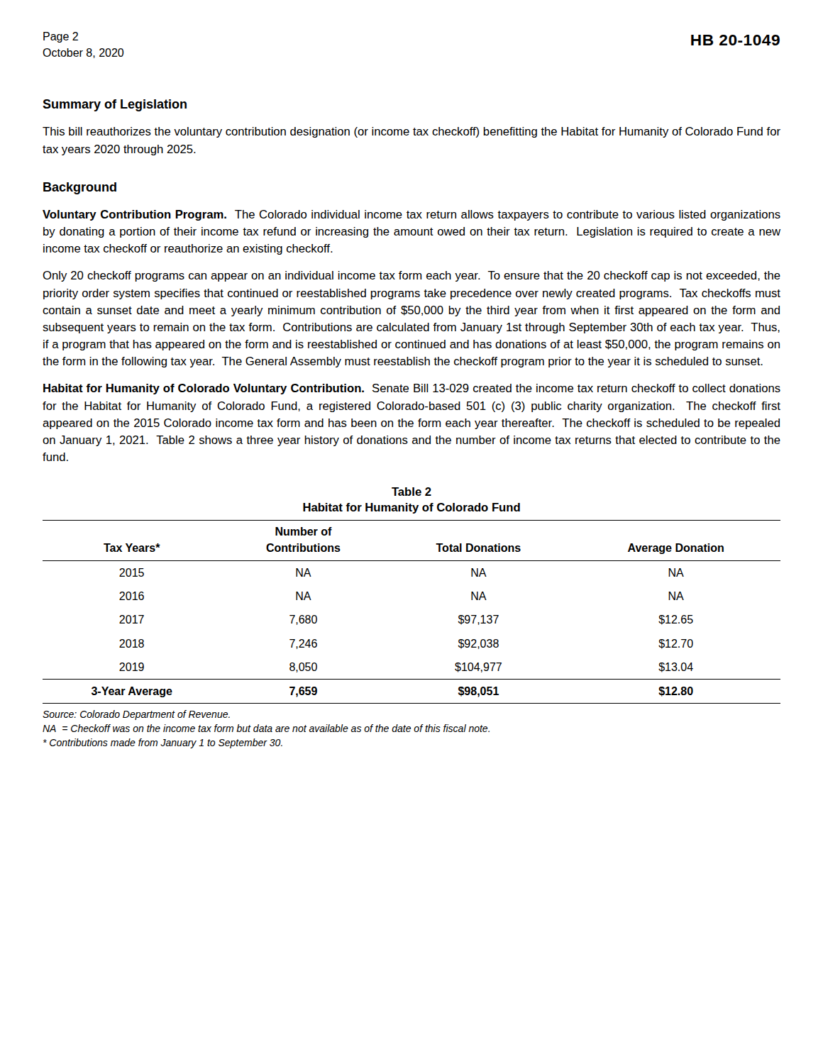Page 2
October 8, 2020
HB 20-1049
Summary of Legislation
This bill reauthorizes the voluntary contribution designation (or income tax checkoff) benefitting the Habitat for Humanity of Colorado Fund for tax years 2020 through 2025.
Background
Voluntary Contribution Program. The Colorado individual income tax return allows taxpayers to contribute to various listed organizations by donating a portion of their income tax refund or increasing the amount owed on their tax return. Legislation is required to create a new income tax checkoff or reauthorize an existing checkoff.
Only 20 checkoff programs can appear on an individual income tax form each year. To ensure that the 20 checkoff cap is not exceeded, the priority order system specifies that continued or reestablished programs take precedence over newly created programs. Tax checkoffs must contain a sunset date and meet a yearly minimum contribution of $50,000 by the third year from when it first appeared on the form and subsequent years to remain on the tax form. Contributions are calculated from January 1st through September 30th of each tax year. Thus, if a program that has appeared on the form and is reestablished or continued and has donations of at least $50,000, the program remains on the form in the following tax year. The General Assembly must reestablish the checkoff program prior to the year it is scheduled to sunset.
Habitat for Humanity of Colorado Voluntary Contribution. Senate Bill 13-029 created the income tax return checkoff to collect donations for the Habitat for Humanity of Colorado Fund, a registered Colorado-based 501 (c) (3) public charity organization. The checkoff first appeared on the 2015 Colorado income tax form and has been on the form each year thereafter. The checkoff is scheduled to be repealed on January 1, 2021. Table 2 shows a three year history of donations and the number of income tax returns that elected to contribute to the fund.
Table 2 Habitat for Humanity of Colorado Fund
| Tax Years* | Number of Contributions | Total Donations | Average Donation |
| --- | --- | --- | --- |
| 2015 | NA | NA | NA |
| 2016 | NA | NA | NA |
| 2017 | 7,680 | $97,137 | $12.65 |
| 2018 | 7,246 | $92,038 | $12.70 |
| 2019 | 8,050 | $104,977 | $13.04 |
| 3-Year Average | 7,659 | $98,051 | $12.80 |
Source: Colorado Department of Revenue.
NA = Checkoff was on the income tax form but data are not available as of the date of this fiscal note.
* Contributions made from January 1 to September 30.